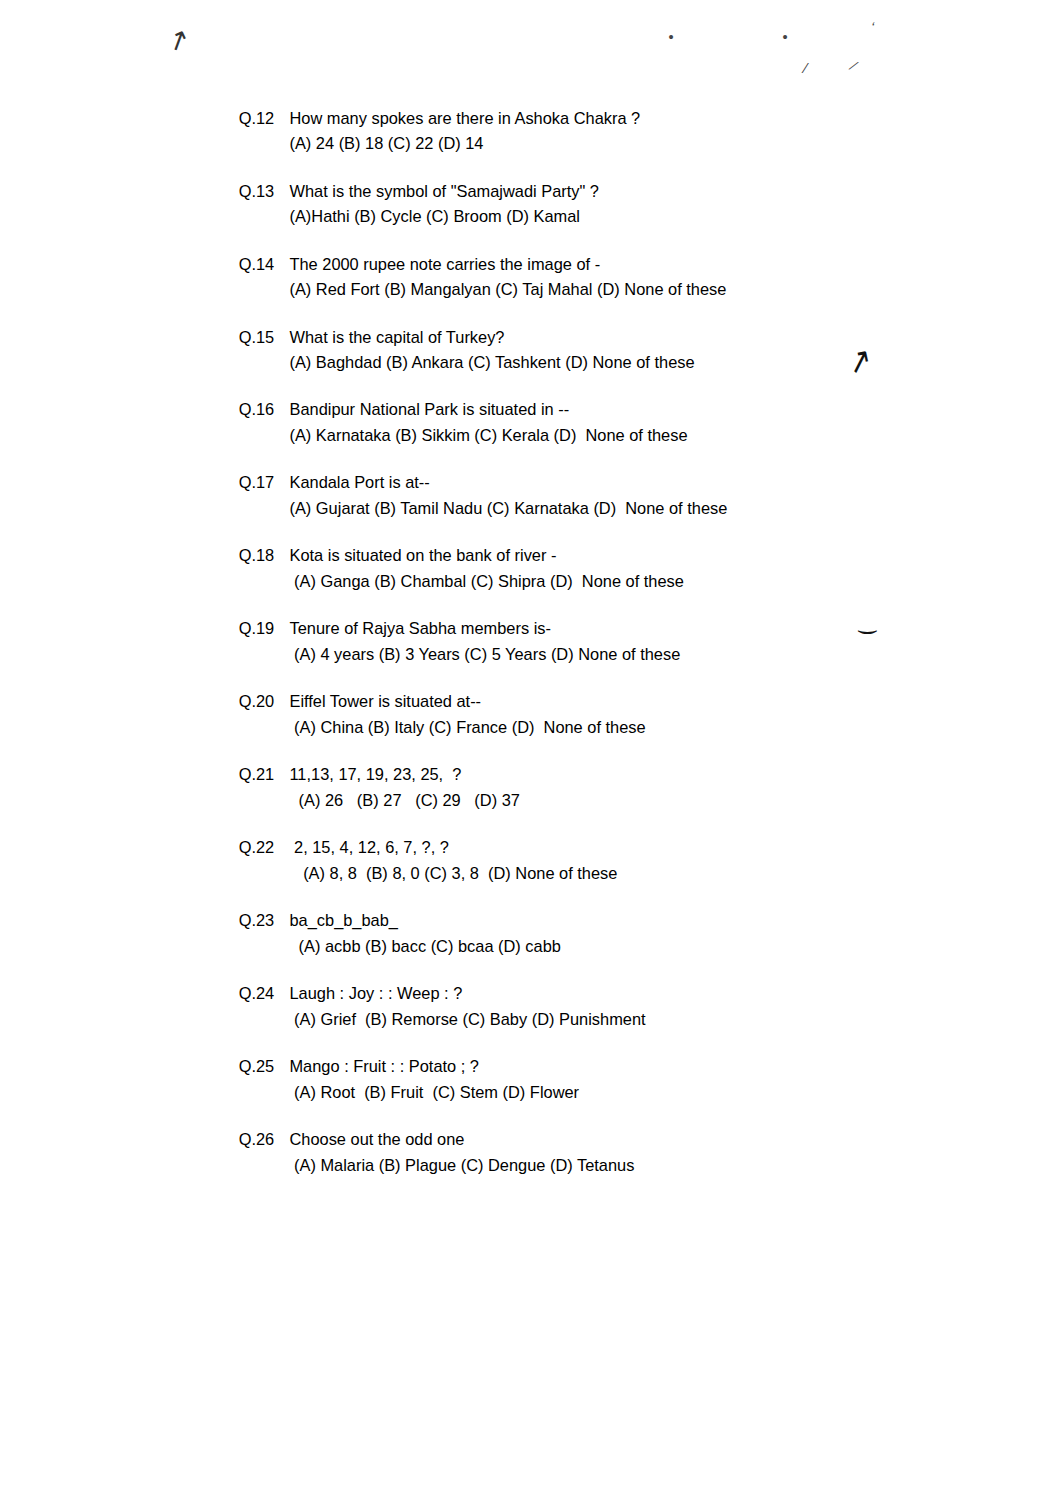↗
• •
∕
∕
‘
↗
⌣
Q.12 How many spokes are there in Ashoka Chakra ? (A) 24 (B) 18 (C) 22 (D) 14
Q.13 What is the symbol of "Samajwadi Party" ? (A)Hathi (B) Cycle (C) Broom (D) Kamal
Q.14 The 2000 rupee note carries the image of - (A) Red Fort (B) Mangalyan (C) Taj Mahal (D) None of these
Q.15 What is the capital of Turkey? (A) Baghdad (B) Ankara (C) Tashkent (D) None of these
Q.16 Bandipur National Park is situated in -- (A) Karnataka (B) Sikkim (C) Kerala (D) None of these
Q.17 Kandala Port is at-- (A) Gujarat (B) Tamil Nadu (C) Karnataka (D) None of these
Q.18 Kota is situated on the bank of river - (A) Ganga (B) Chambal (C) Shipra (D) None of these
Q.19 Tenure of Rajya Sabha members is- (A) 4 years (B) 3 Years (C) 5 Years (D) None of these
Q.20 Eiffel Tower is situated at-- (A) China (B) Italy (C) France (D) None of these
Q.21 11,13, 17, 19, 23, 25, ? (A) 26 (B) 27 (C) 29 (D) 37
Q.22 2, 15, 4, 12, 6, 7, ?, ? (A) 8, 8 (B) 8, 0 (C) 3, 8 (D) None of these
Q.23 ba_cb_b_bab_ (A) acbb (B) bacc (C) bcaa (D) cabb
Q.24 Laugh : Joy : : Weep : ? (A) Grief (B) Remorse (C) Baby (D) Punishment
Q.25 Mango : Fruit : : Potato ; ? (A) Root (B) Fruit (C) Stem (D) Flower
Q.26 Choose out the odd one (A) Malaria (B) Plague (C) Dengue (D) Tetanus